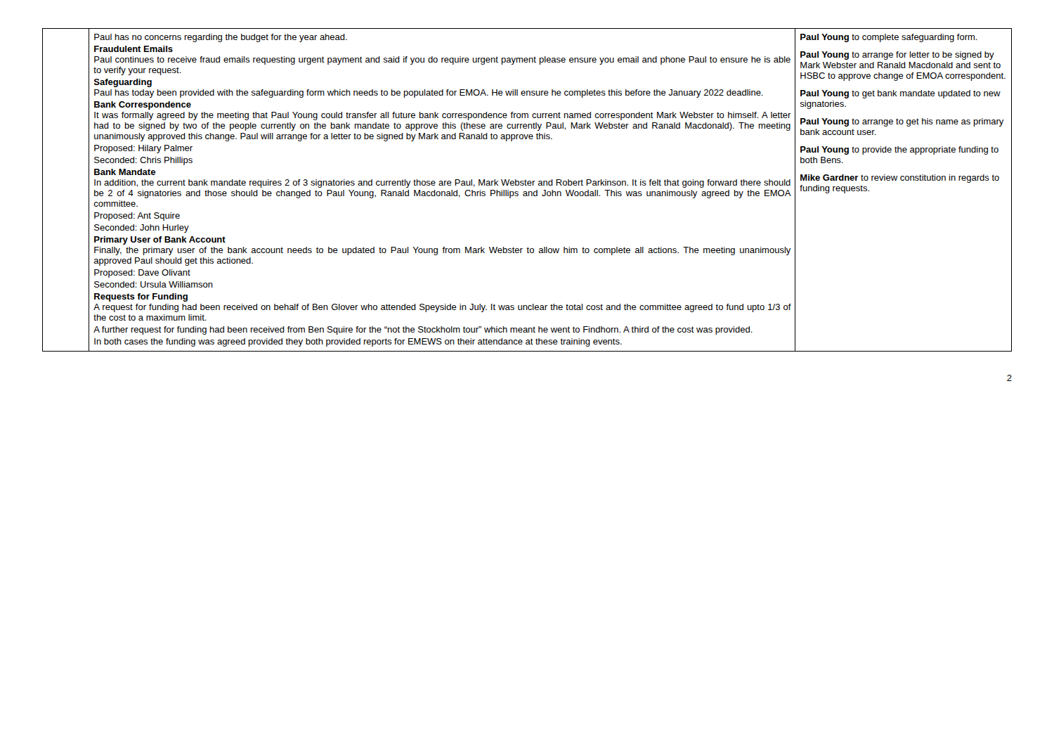| | Paul has no concerns regarding the budget for the year ahead. Fraudulent Emails Paul continues to receive fraud emails requesting urgent payment and said if you do require urgent payment please ensure you email and phone Paul to ensure he is able to verify your request. Safeguarding Paul has today been provided with the safeguarding form which needs to be populated for EMOA. He will ensure he completes this before the January 2022 deadline. Bank Correspondence It was formally agreed by the meeting that Paul Young could transfer all future bank correspondence from current named correspondent Mark Webster to himself. A letter had to be signed by two of the people currently on the bank mandate to approve this (these are currently Paul, Mark Webster and Ranald Macdonald). The meeting unanimously approved this change. Paul will arrange for a letter to be signed by Mark and Ranald to approve this. Proposed: Hilary Palmer Seconded: Chris Phillips Bank Mandate In addition, the current bank mandate requires 2 of 3 signatories and currently those are Paul, Mark Webster and Robert Parkinson. It is felt that going forward there should be 2 of 4 signatories and those should be changed to Paul Young, Ranald Macdonald, Chris Phillips and John Woodall. This was unanimously agreed by the EMOA committee. Proposed: Ant Squire Seconded: John Hurley Primary User of Bank Account Finally, the primary user of the bank account needs to be updated to Paul Young from Mark Webster to allow him to complete all actions. The meeting unanimously approved Paul should get this actioned. Proposed: Dave Olivant Seconded: Ursula Williamson Requests for Funding A request for funding had been received on behalf of Ben Glover who attended Speyside in July. It was unclear the total cost and the committee agreed to fund upto 1/3 of the cost to a maximum limit. A further request for funding had been received from Ben Squire for the “not the Stockholm tour” which meant he went to Findhorn. A third of the cost was provided. In both cases the funding was agreed provided they both provided reports for EMEWS on their attendance at these training events. | Paul Young to complete safeguarding form. Paul Young to arrange for letter to be signed by Mark Webster and Ranald Macdonald and sent to HSBC to approve change of EMOA correspondent. Paul Young to get bank mandate updated to new signatories. Paul Young to arrange to get his name as primary bank account user. Paul Young to provide the appropriate funding to both Bens. Mike Gardner to review constitution in regards to funding requests. |
2